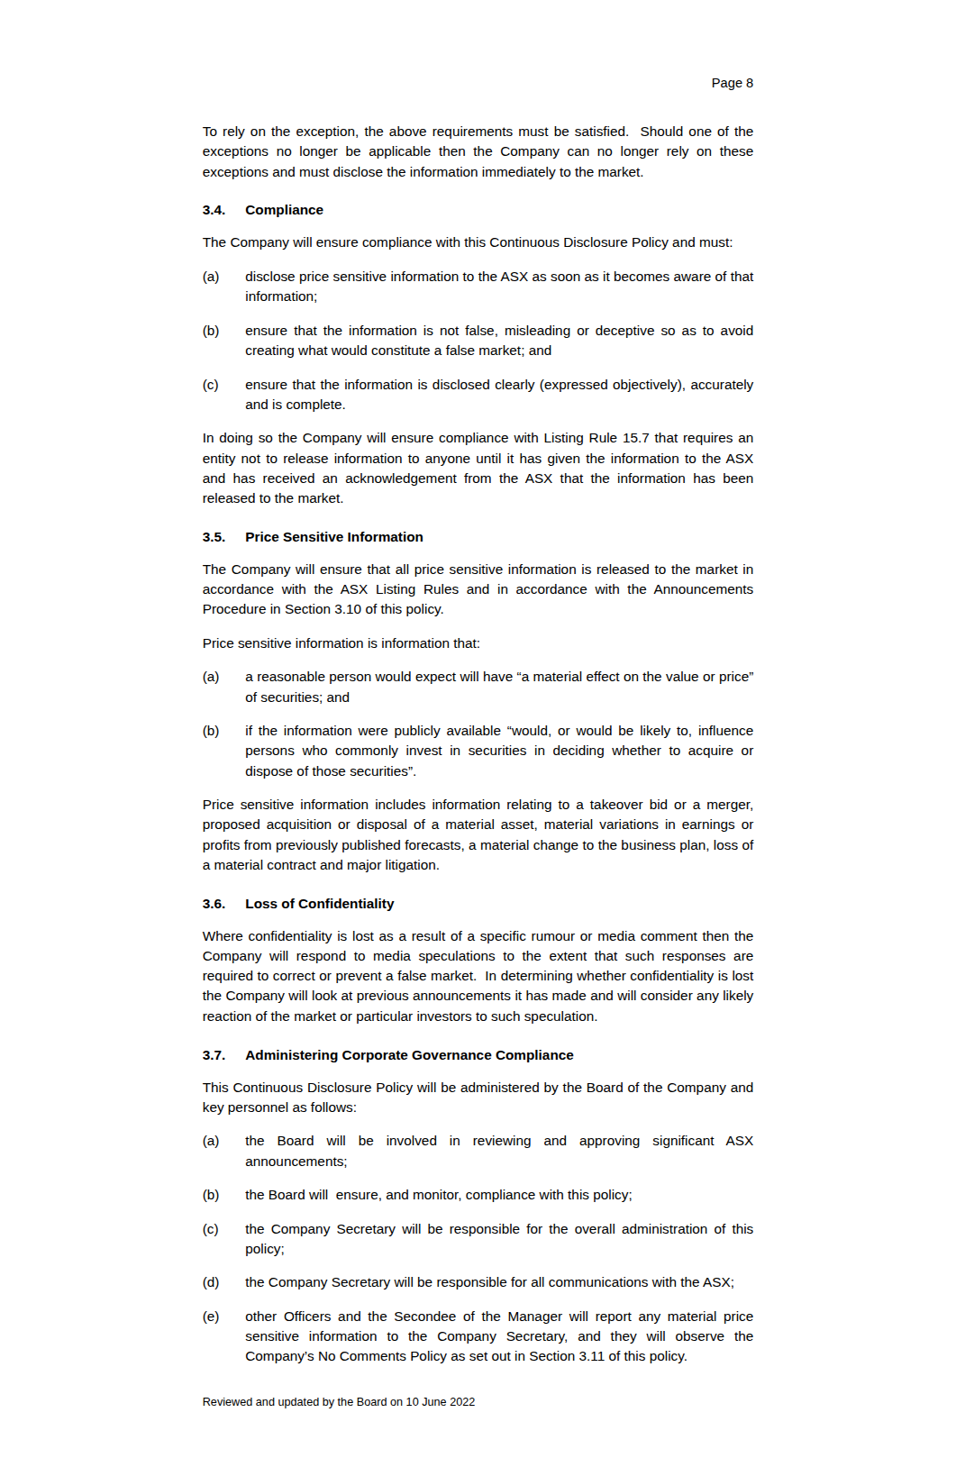Page 8
To rely on the exception, the above requirements must be satisfied. Should one of the exceptions no longer be applicable then the Company can no longer rely on these exceptions and must disclose the information immediately to the market.
3.4. Compliance
The Company will ensure compliance with this Continuous Disclosure Policy and must:
(a)
disclose price sensitive information to the ASX as soon as it becomes aware of that information;
(b)
ensure that the information is not false, misleading or deceptive so as to avoid creating what would constitute a false market; and
(c)
ensure that the information is disclosed clearly (expressed objectively), accurately and is complete.
In doing so the Company will ensure compliance with Listing Rule 15.7 that requires an entity not to release information to anyone until it has given the information to the ASX and has received an acknowledgement from the ASX that the information has been released to the market.
3.5. Price Sensitive Information
The Company will ensure that all price sensitive information is released to the market in accordance with the ASX Listing Rules and in accordance with the Announcements Procedure in Section 3.10 of this policy.
Price sensitive information is information that:
(a)
a reasonable person would expect will have “a material effect on the value or price” of securities; and
(b)
if the information were publicly available “would, or would be likely to, influence persons who commonly invest in securities in deciding whether to acquire or dispose of those securities”.
Price sensitive information includes information relating to a takeover bid or a merger, proposed acquisition or disposal of a material asset, material variations in earnings or profits from previously published forecasts, a material change to the business plan, loss of a material contract and major litigation.
3.6. Loss of Confidentiality
Where confidentiality is lost as a result of a specific rumour or media comment then the Company will respond to media speculations to the extent that such responses are required to correct or prevent a false market. In determining whether confidentiality is lost the Company will look at previous announcements it has made and will consider any likely reaction of the market or particular investors to such speculation.
3.7. Administering Corporate Governance Compliance
This Continuous Disclosure Policy will be administered by the Board of the Company and key personnel as follows:
(a)
the Board will be involved in reviewing and approving significant ASX announcements;
(b)
the Board will ensure, and monitor, compliance with this policy;
(c)
the Company Secretary will be responsible for the overall administration of this policy;
(d)
the Company Secretary will be responsible for all communications with the ASX;
(e)
other Officers and the Secondee of the Manager will report any material price sensitive information to the Company Secretary, and they will observe the Company’s No Comments Policy as set out in Section 3.11 of this policy.
Reviewed and updated by the Board on 10 June 2022